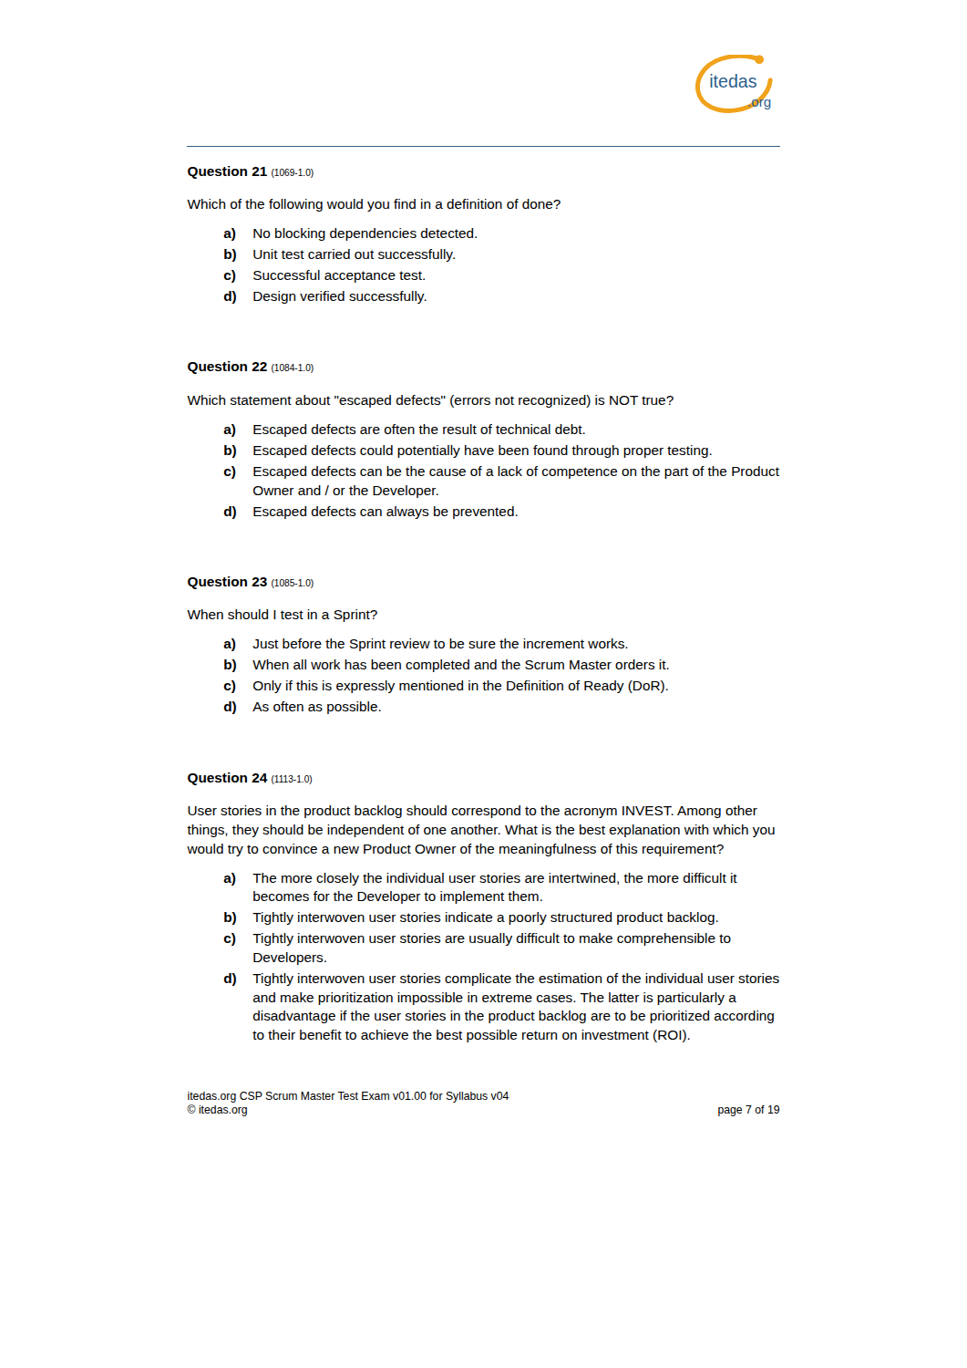itedas .org
Question 21 (1069-1.0)
Which of the following would you find in a definition of done?
a) No blocking dependencies detected.
b) Unit test carried out successfully.
c) Successful acceptance test.
d) Design verified successfully.
Question 22 (1084-1.0)
Which statement about "escaped defects" (errors not recognized) is NOT true?
a) Escaped defects are often the result of technical debt.
b) Escaped defects could potentially have been found through proper testing.
c) Escaped defects can be the cause of a lack of competence on the part of the Product Owner and / or the Developer.
d) Escaped defects can always be prevented.
Question 23 (1085-1.0)
When should I test in a Sprint?
a) Just before the Sprint review to be sure the increment works.
b) When all work has been completed and the Scrum Master orders it.
c) Only if this is expressly mentioned in the Definition of Ready (DoR).
d) As often as possible.
Question 24 (1113-1.0)
User stories in the product backlog should correspond to the acronym INVEST. Among other things, they should be independent of one another. What is the best explanation with which you would try to convince a new Product Owner of the meaningfulness of this requirement?
a) The more closely the individual user stories are intertwined, the more difficult it becomes for the Developer to implement them.
b) Tightly interwoven user stories indicate a poorly structured product backlog.
c) Tightly interwoven user stories are usually difficult to make comprehensible to Developers.
d) Tightly interwoven user stories complicate the estimation of the individual user stories and make prioritization impossible in extreme cases. The latter is particularly a disadvantage if the user stories in the product backlog are to be prioritized according to their benefit to achieve the best possible return on investment (ROI).
itedas.org CSP Scrum Master Test Exam v01.00 for Syllabus v04
© itedas.org
page 7 of 19